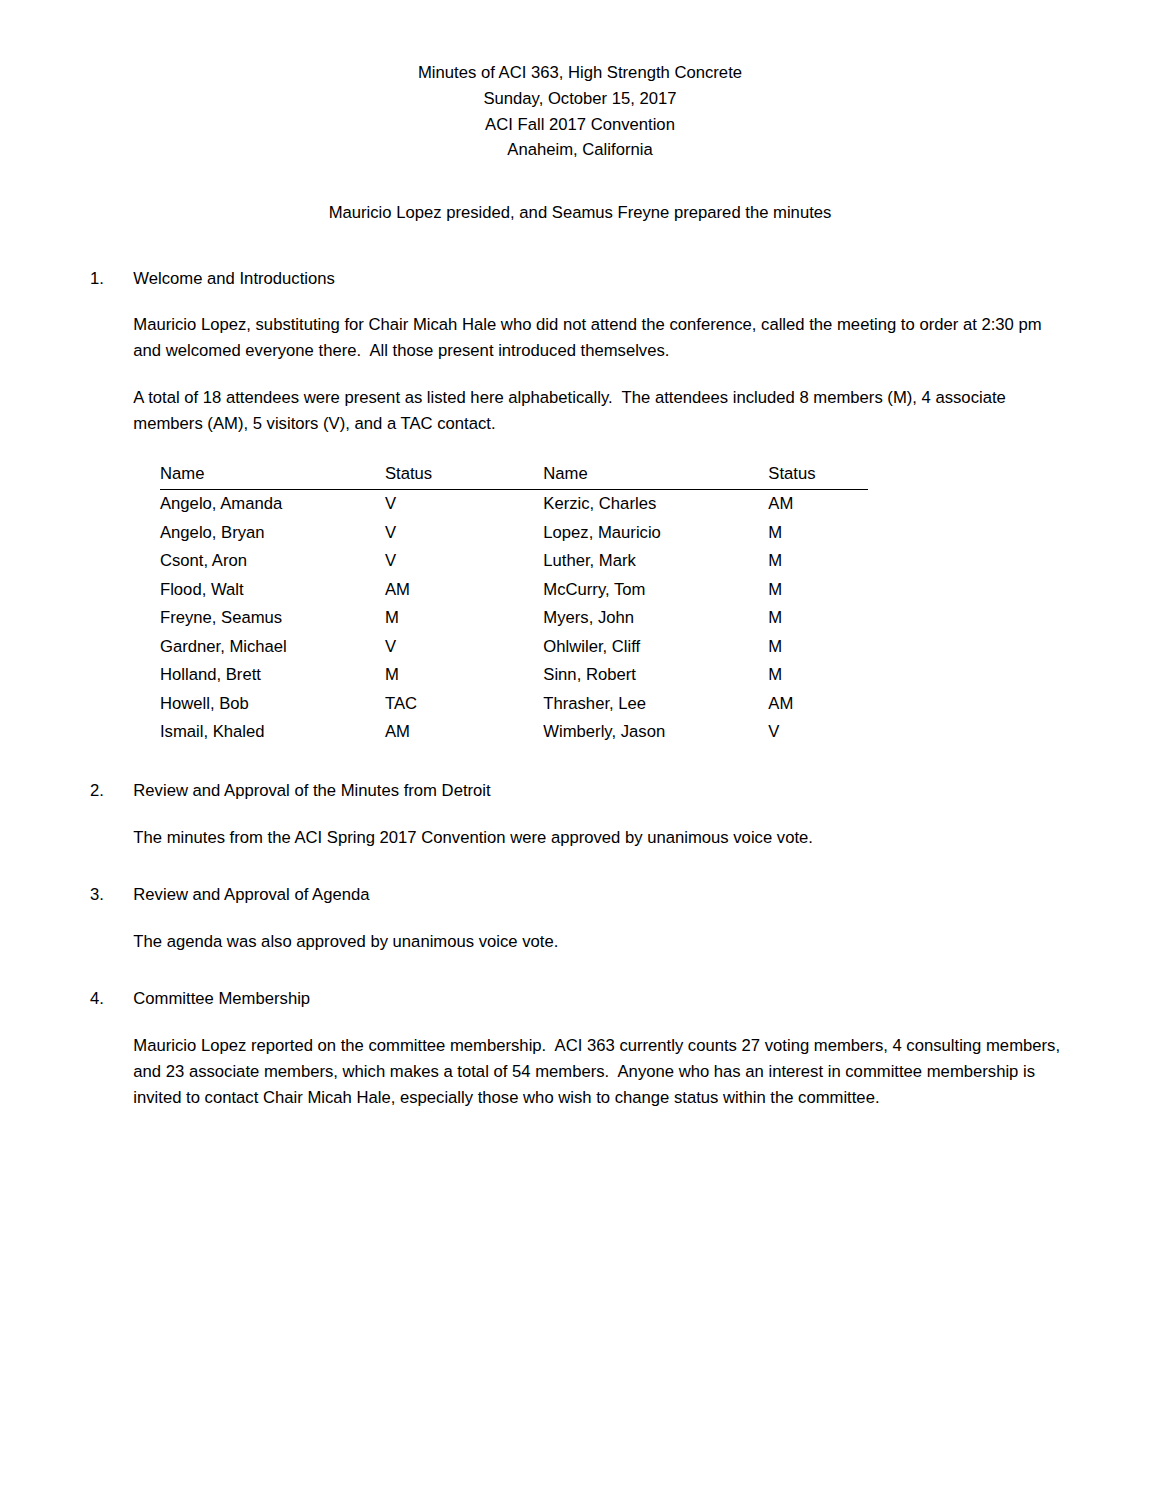Minutes of ACI 363, High Strength Concrete
Sunday, October 15, 2017
ACI Fall 2017 Convention
Anaheim, California
Mauricio Lopez presided, and Seamus Freyne prepared the minutes
Welcome and Introductions
Mauricio Lopez, substituting for Chair Micah Hale who did not attend the conference, called the meeting to order at 2:30 pm and welcomed everyone there. All those present introduced themselves.
A total of 18 attendees were present as listed here alphabetically. The attendees included 8 members (M), 4 associate members (AM), 5 visitors (V), and a TAC contact.
| Name | Status | Name | Status |
| --- | --- | --- | --- |
| Angelo, Amanda | V | Kerzic, Charles | AM |
| Angelo, Bryan | V | Lopez, Mauricio | M |
| Csont, Aron | V | Luther, Mark | M |
| Flood, Walt | AM | McCurry, Tom | M |
| Freyne, Seamus | M | Myers, John | M |
| Gardner, Michael | V | Ohlwiler, Cliff | M |
| Holland, Brett | M | Sinn, Robert | M |
| Howell, Bob | TAC | Thrasher, Lee | AM |
| Ismail, Khaled | AM | Wimberly, Jason | V |
Review and Approval of the Minutes from Detroit
The minutes from the ACI Spring 2017 Convention were approved by unanimous voice vote.
Review and Approval of Agenda
The agenda was also approved by unanimous voice vote.
Committee Membership
Mauricio Lopez reported on the committee membership. ACI 363 currently counts 27 voting members, 4 consulting members, and 23 associate members, which makes a total of 54 members. Anyone who has an interest in committee membership is invited to contact Chair Micah Hale, especially those who wish to change status within the committee.